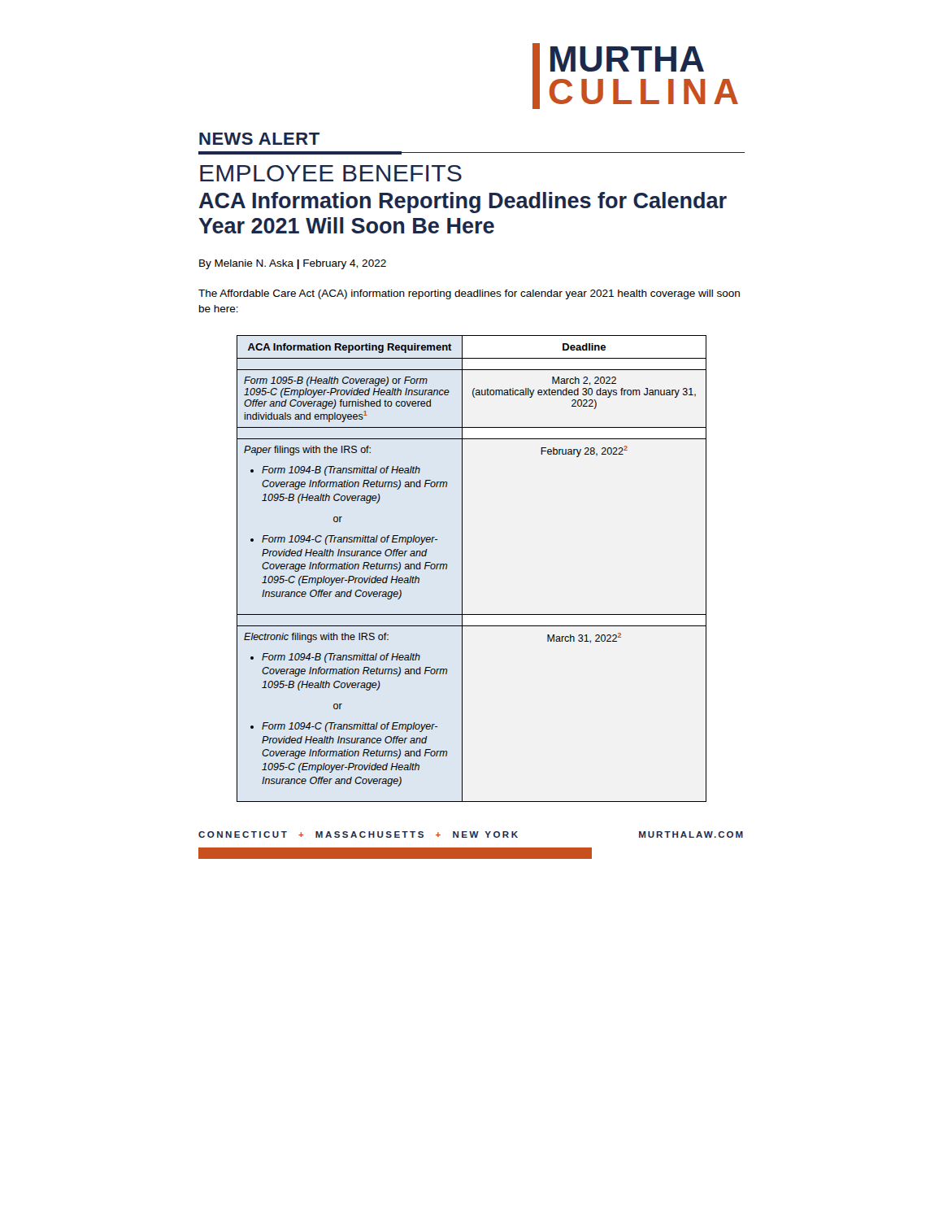MURTHA CULLINA
NEWS ALERT
EMPLOYEE BENEFITS
ACA Information Reporting Deadlines for Calendar Year 2021 Will Soon Be Here
By Melanie N. Aska | February 4, 2022
The Affordable Care Act (ACA) information reporting deadlines for calendar year 2021 health coverage will soon be here:
| ACA Information Reporting Requirement | Deadline |
| --- | --- |
| Form 1095-B (Health Coverage) or Form 1095-C (Employer-Provided Health Insurance Offer and Coverage) furnished to covered individuals and employees 1 | March 2, 2022 (automatically extended 30 days from January 31, 2022) |
| Paper filings with the IRS of: Form 1094-B (Transmittal of Health Coverage Information Returns) and Form 1095-B (Health Coverage) or Form 1094-C (Transmittal of Employer-Provided Health Insurance Offer and Coverage Information Returns) and Form 1095-C (Employer-Provided Health Insurance Offer and Coverage) | February 28, 2022 2 |
| Electronic filings with the IRS of: Form 1094-B (Transmittal of Health Coverage Information Returns) and Form 1095-B (Health Coverage) or Form 1094-C (Transmittal of Employer-Provided Health Insurance Offer and Coverage Information Returns) and Form 1095-C (Employer-Provided Health Insurance Offer and Coverage) | March 31, 2022 2 |
CONNECTICUT + MASSACHUSETTS + NEW YORK
MURTHALAW.COM